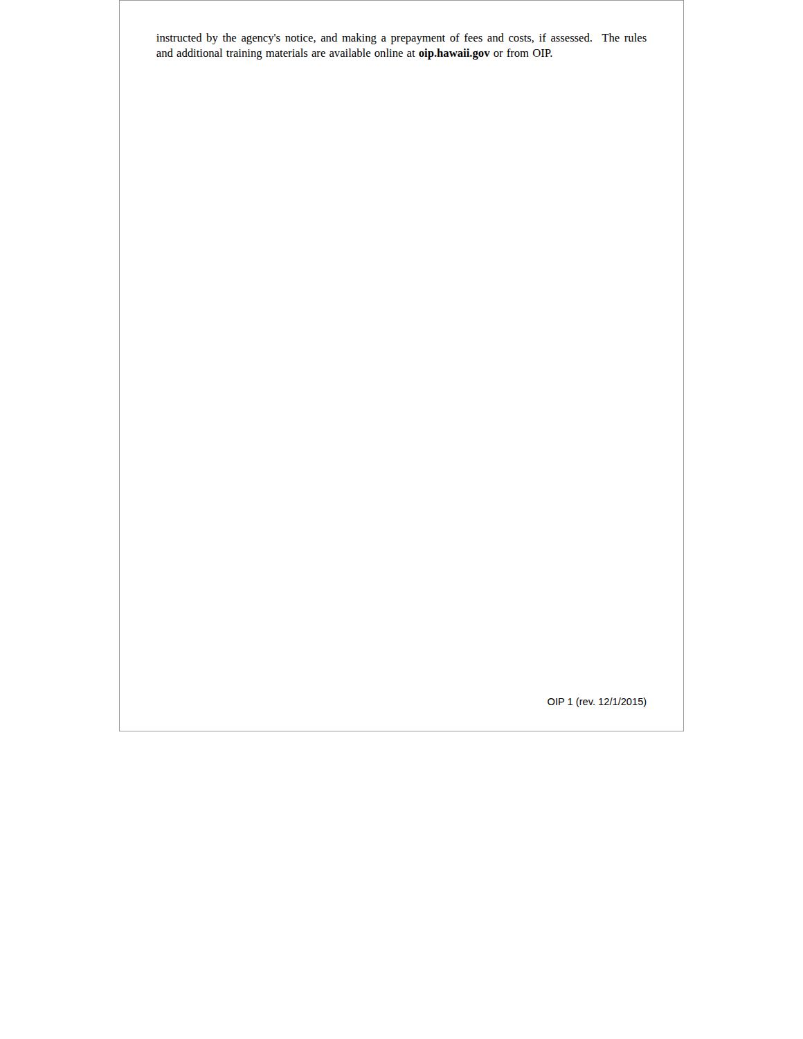instructed by the agency's notice, and making a prepayment of fees and costs, if assessed. The rules and additional training materials are available online at oip.hawaii.gov or from OIP.
OIP 1 (rev. 12/1/2015)